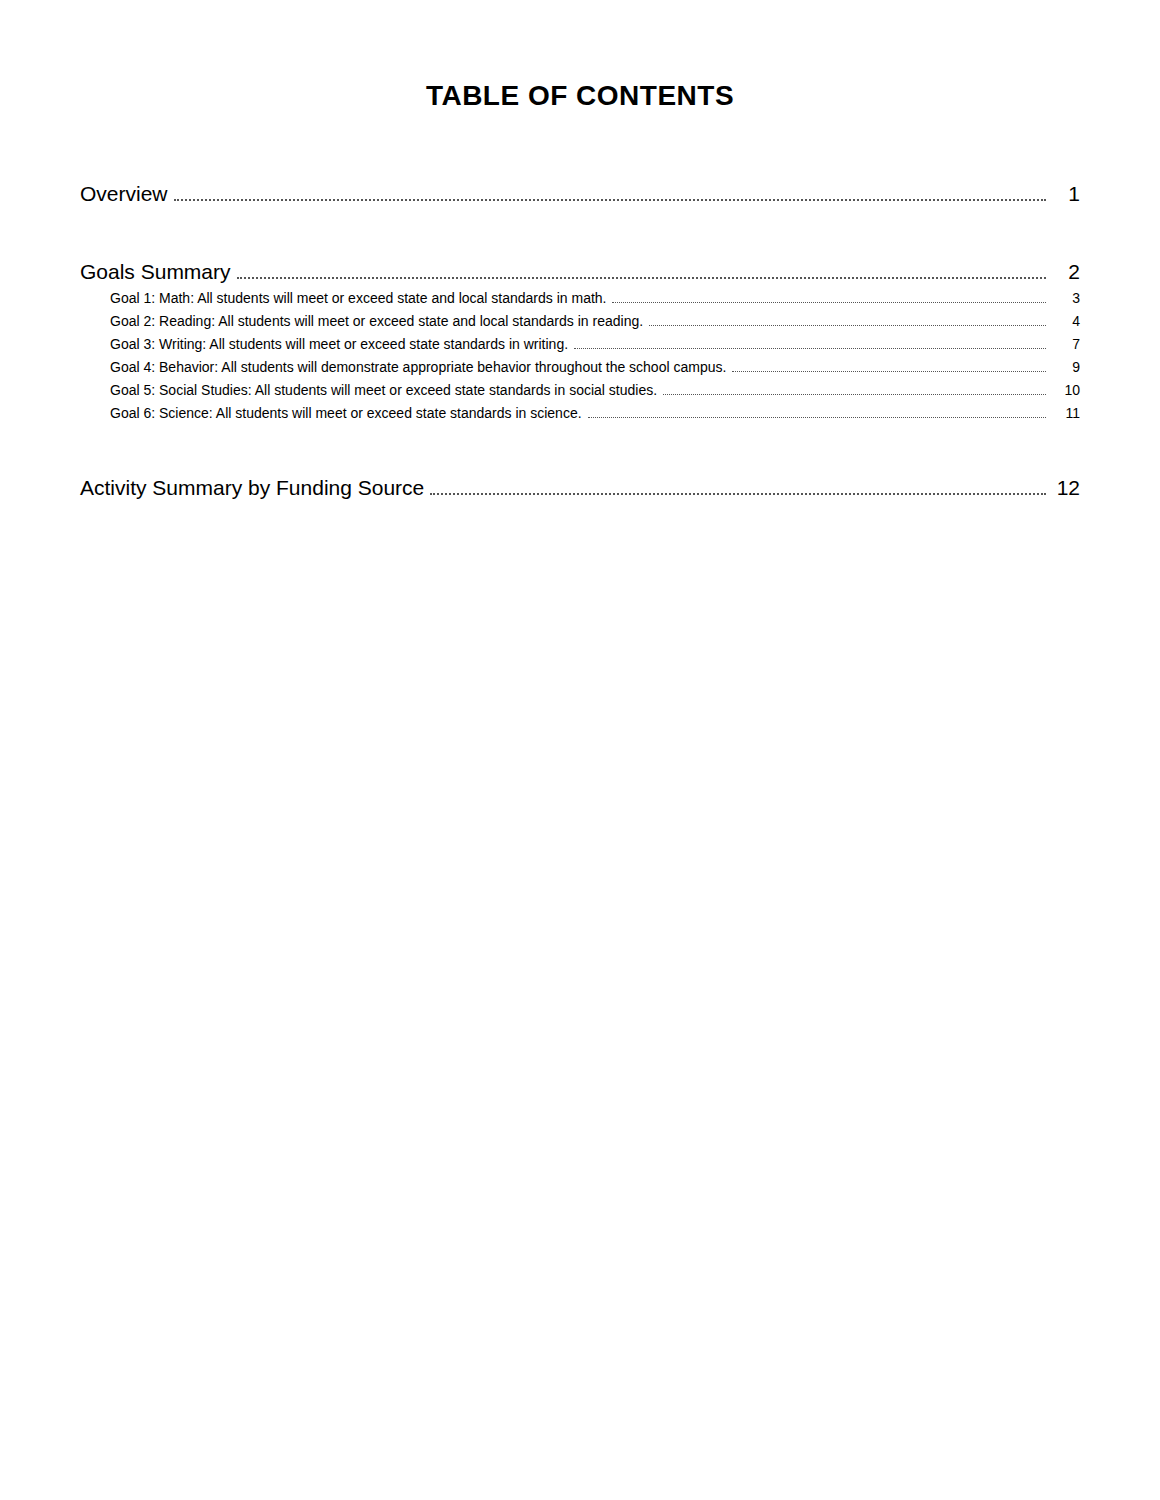TABLE OF CONTENTS
Overview 1
Goals Summary 2
Goal 1: Math: All students will meet or exceed state and local standards in math. 3
Goal 2: Reading: All students will meet or exceed state and local standards in reading. 4
Goal 3: Writing: All students will meet or exceed state standards in writing. 7
Goal 4: Behavior: All students will demonstrate appropriate behavior throughout the school campus. 9
Goal 5: Social Studies: All students will meet or exceed state standards in social studies. 10
Goal 6: Science: All students will meet or exceed state standards in science. 11
Activity Summary by Funding Source 12